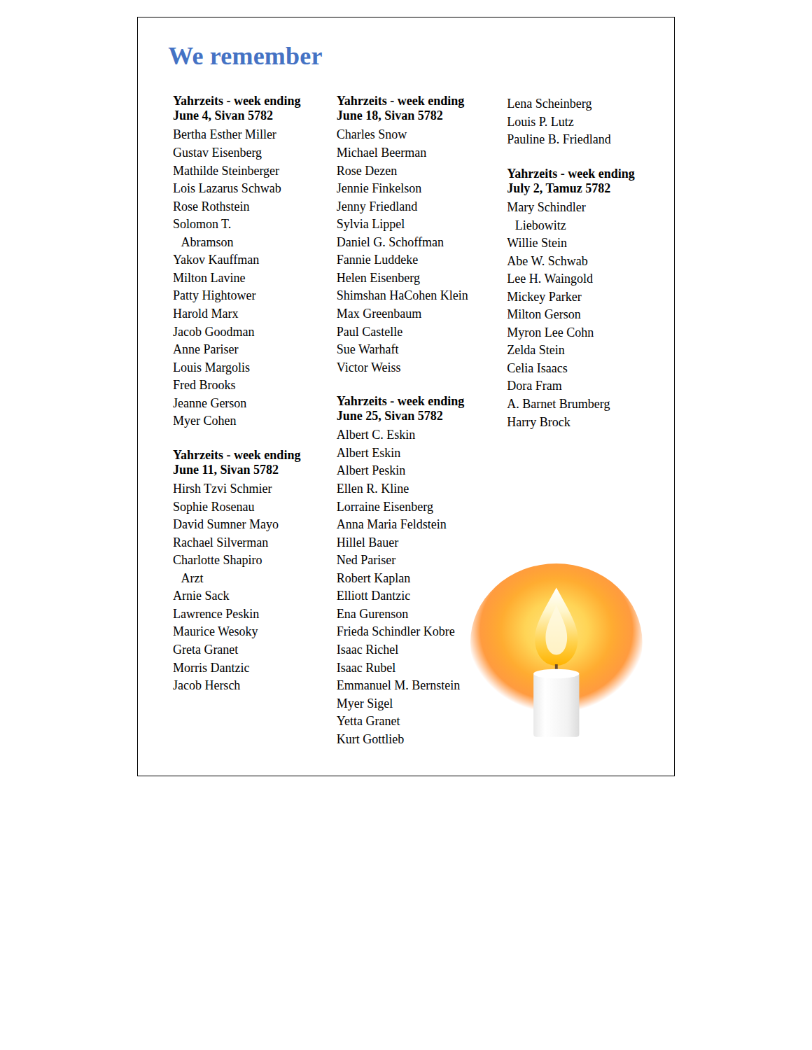We remember
Yahrzeits - week ending
June 4, Sivan 5782
Bertha Esther Miller
Gustav Eisenberg
Mathilde Steinberger
Lois Lazarus Schwab
Rose Rothstein
Solomon T.Abramson
Yakov Kauffman
Milton Lavine
Patty Hightower
Harold Marx
Jacob Goodman
Anne Pariser
Louis Margolis
Fred Brooks
Jeanne Gerson
Myer Cohen
Yahrzeits - week ending
June 11, Sivan 5782
Hirsh Tzvi Schmier
Sophie Rosenau
David Sumner Mayo
Rachael Silverman
Charlotte ShapiroArzt
Arnie Sack
Lawrence Peskin
Maurice Wesoky
Greta Granet
Morris Dantzic
Jacob Hersch
Yahrzeits - week ending
June 18, Sivan 5782
Charles Snow
Michael Beerman
Rose Dezen
Jennie Finkelson
Jenny Friedland
Sylvia Lippel
Daniel G. Schoffman
Fannie Luddeke
Helen Eisenberg
Shimshan HaCohen Klein
Max Greenbaum
Paul Castelle
Sue Warhaft
Victor Weiss
Yahrzeits - week ending
June 25, Sivan 5782
Albert C. Eskin
Albert Eskin
Albert Peskin
Ellen R. Kline
Lorraine Eisenberg
Anna Maria Feldstein
Hillel Bauer
Ned Pariser
Robert Kaplan
Elliott Dantzic
Ena Gurenson
Frieda Schindler Kobre
Isaac Richel
Isaac Rubel
Emmanuel M. Bernstein
Myer Sigel
Yetta Granet
Kurt Gottlieb
Lena Scheinberg
Louis P. Lutz
Pauline B. Friedland
Yahrzeits - week ending
July 2, Tamuz 5782
Mary SchindlerLiebowitz
Willie Stein
Abe W. Schwab
Lee H. Waingold
Mickey Parker
Milton Gerson
Myron Lee Cohn
Zelda Stein
Celia Isaacs
Dora Fram
A. Barnet Brumberg
Harry Brock